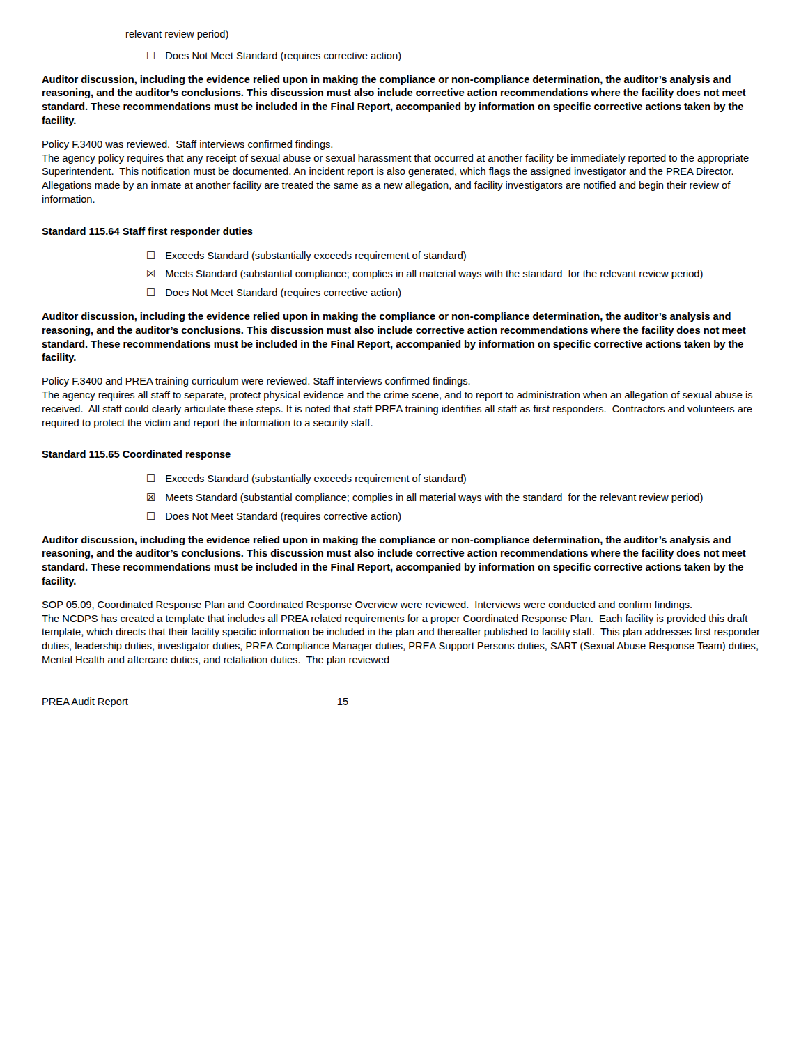relevant review period)
☐Does Not Meet Standard (requires corrective action)
Auditor discussion, including the evidence relied upon in making the compliance or non-compliance determination, the auditor’s analysis and reasoning, and the auditor’s conclusions. This discussion must also include corrective action recommendations where the facility does not meet standard. These recommendations must be included in the Final Report, accompanied by information on specific corrective actions taken by the facility.
Policy F.3400 was reviewed. Staff interviews confirmed findings.
The agency policy requires that any receipt of sexual abuse or sexual harassment that occurred at another facility be immediately reported to the appropriate Superintendent. This notification must be documented. An incident report is also generated, which flags the assigned investigator and the PREA Director. Allegations made by an inmate at another facility are treated the same as a new allegation, and facility investigators are notified and begin their review of information.
Standard 115.64 Staff first responder duties
☐Exceeds Standard (substantially exceeds requirement of standard)
☒Meets Standard (substantial compliance; complies in all material ways with the standard for the relevant review period)
☐Does Not Meet Standard (requires corrective action)
Auditor discussion, including the evidence relied upon in making the compliance or non-compliance determination, the auditor’s analysis and reasoning, and the auditor’s conclusions. This discussion must also include corrective action recommendations where the facility does not meet standard. These recommendations must be included in the Final Report, accompanied by information on specific corrective actions taken by the facility.
Policy F.3400 and PREA training curriculum were reviewed. Staff interviews confirmed findings.
The agency requires all staff to separate, protect physical evidence and the crime scene, and to report to administration when an allegation of sexual abuse is received. All staff could clearly articulate these steps. It is noted that staff PREA training identifies all staff as first responders. Contractors and volunteers are required to protect the victim and report the information to a security staff.
Standard 115.65 Coordinated response
☐Exceeds Standard (substantially exceeds requirement of standard)
☒Meets Standard (substantial compliance; complies in all material ways with the standard for the relevant review period)
☐Does Not Meet Standard (requires corrective action)
Auditor discussion, including the evidence relied upon in making the compliance or non-compliance determination, the auditor’s analysis and reasoning, and the auditor’s conclusions. This discussion must also include corrective action recommendations where the facility does not meet standard. These recommendations must be included in the Final Report, accompanied by information on specific corrective actions taken by the facility.
SOP 05.09, Coordinated Response Plan and Coordinated Response Overview were reviewed. Interviews were conducted and confirm findings.
The NCDPS has created a template that includes all PREA related requirements for a proper Coordinated Response Plan. Each facility is provided this draft template, which directs that their facility specific information be included in the plan and thereafter published to facility staff. This plan addresses first responder duties, leadership duties, investigator duties, PREA Compliance Manager duties, PREA Support Persons duties, SART (Sexual Abuse Response Team) duties, Mental Health and aftercare duties, and retaliation duties. The plan reviewed
PREA Audit Report15